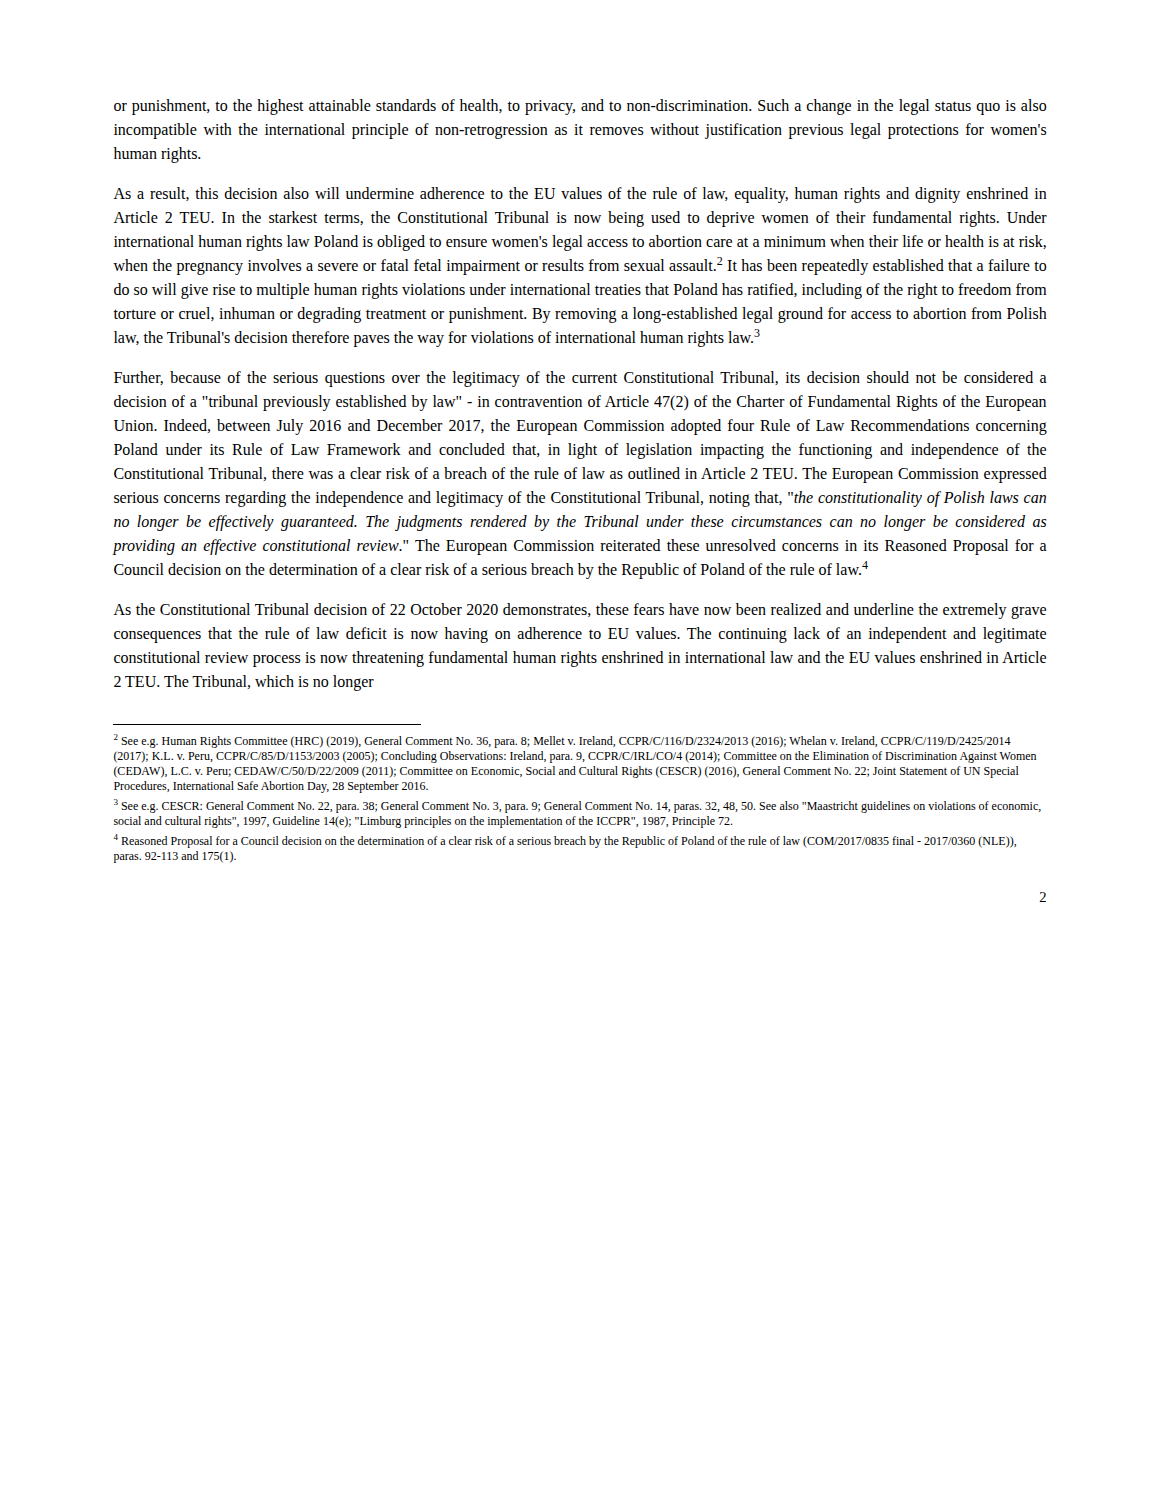or punishment, to the highest attainable standards of health, to privacy, and to non-discrimination. Such a change in the legal status quo is also incompatible with the international principle of non-retrogression as it removes without justification previous legal protections for women's human rights.
As a result, this decision also will undermine adherence to the EU values of the rule of law, equality, human rights and dignity enshrined in Article 2 TEU. In the starkest terms, the Constitutional Tribunal is now being used to deprive women of their fundamental rights. Under international human rights law Poland is obliged to ensure women's legal access to abortion care at a minimum when their life or health is at risk, when the pregnancy involves a severe or fatal fetal impairment or results from sexual assault.2 It has been repeatedly established that a failure to do so will give rise to multiple human rights violations under international treaties that Poland has ratified, including of the right to freedom from torture or cruel, inhuman or degrading treatment or punishment. By removing a long-established legal ground for access to abortion from Polish law, the Tribunal's decision therefore paves the way for violations of international human rights law.3
Further, because of the serious questions over the legitimacy of the current Constitutional Tribunal, its decision should not be considered a decision of a "tribunal previously established by law" - in contravention of Article 47(2) of the Charter of Fundamental Rights of the European Union. Indeed, between July 2016 and December 2017, the European Commission adopted four Rule of Law Recommendations concerning Poland under its Rule of Law Framework and concluded that, in light of legislation impacting the functioning and independence of the Constitutional Tribunal, there was a clear risk of a breach of the rule of law as outlined in Article 2 TEU. The European Commission expressed serious concerns regarding the independence and legitimacy of the Constitutional Tribunal, noting that, "the constitutionality of Polish laws can no longer be effectively guaranteed. The judgments rendered by the Tribunal under these circumstances can no longer be considered as providing an effective constitutional review." The European Commission reiterated these unresolved concerns in its Reasoned Proposal for a Council decision on the determination of a clear risk of a serious breach by the Republic of Poland of the rule of law.4
As the Constitutional Tribunal decision of 22 October 2020 demonstrates, these fears have now been realized and underline the extremely grave consequences that the rule of law deficit is now having on adherence to EU values. The continuing lack of an independent and legitimate constitutional review process is now threatening fundamental human rights enshrined in international law and the EU values enshrined in Article 2 TEU. The Tribunal, which is no longer
2 See e.g. Human Rights Committee (HRC) (2019), General Comment No. 36, para. 8; Mellet v. Ireland, CCPR/C/116/D/2324/2013 (2016); Whelan v. Ireland, CCPR/C/119/D/2425/2014 (2017); K.L. v. Peru, CCPR/C/85/D/1153/2003 (2005); Concluding Observations: Ireland, para. 9, CCPR/C/IRL/CO/4 (2014); Committee on the Elimination of Discrimination Against Women (CEDAW), L.C. v. Peru; CEDAW/C/50/D/22/2009 (2011); Committee on Economic, Social and Cultural Rights (CESCR) (2016), General Comment No. 22; Joint Statement of UN Special Procedures, International Safe Abortion Day, 28 September 2016.
3 See e.g. CESCR: General Comment No. 22, para. 38; General Comment No. 3, para. 9; General Comment No. 14, paras. 32, 48, 50. See also "Maastricht guidelines on violations of economic, social and cultural rights", 1997, Guideline 14(e); "Limburg principles on the implementation of the ICCPR", 1987, Principle 72.
4 Reasoned Proposal for a Council decision on the determination of a clear risk of a serious breach by the Republic of Poland of the rule of law (COM/2017/0835 final - 2017/0360 (NLE)), paras. 92-113 and 175(1).
2